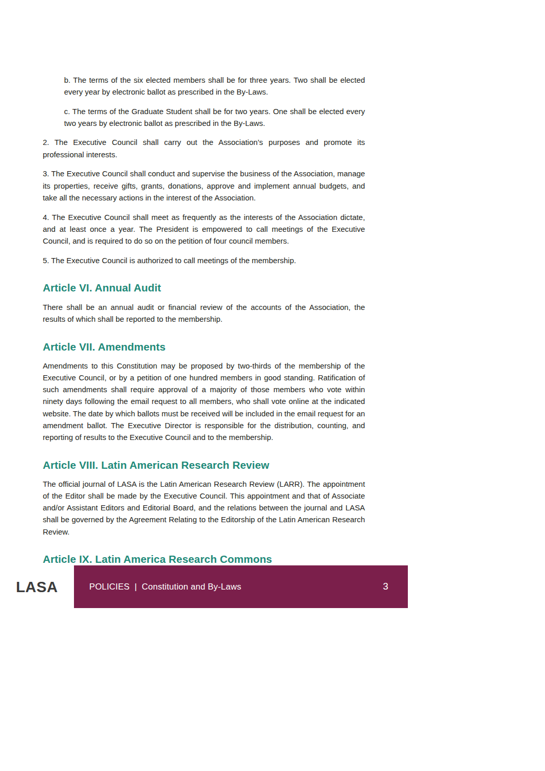b. The terms of the six elected members shall be for three years. Two shall be elected every year by electronic ballot as prescribed in the By-Laws.
c. The terms of the Graduate Student shall be for two years. One shall be elected every two years by electronic ballot as prescribed in the By-Laws.
2. The Executive Council shall carry out the Association’s purposes and promote its professional interests.
3. The Executive Council shall conduct and supervise the business of the Association, manage its properties, receive gifts, grants, donations, approve and implement annual budgets, and take all the necessary actions in the interest of the Association.
4. The Executive Council shall meet as frequently as the interests of the Association dictate, and at least once a year. The President is empowered to call meetings of the Executive Council, and is required to do so on the petition of four council members.
5. The Executive Council is authorized to call meetings of the membership.
Article VI. Annual Audit
There shall be an annual audit or financial review of the accounts of the Association, the results of which shall be reported to the membership.
Article VII. Amendments
Amendments to this Constitution may be proposed by two-thirds of the membership of the Executive Council, or by a petition of one hundred members in good standing. Ratification of such amendments shall require approval of a majority of those members who vote within ninety days following the email request to all members, who shall vote online at the indicated website. The date by which ballots must be received will be included in the email request for an amendment ballot. The Executive Director is responsible for the distribution, counting, and reporting of results to the Executive Council and to the membership.
Article VIII. Latin American Research Review
The official journal of LASA is the Latin American Research Review (LARR). The appointment of the Editor shall be made by the Executive Council. This appointment and that of Associate and/or Assistant Editors and Editorial Board, and the relations between the journal and LASA shall be governed by the Agreement Relating to the Editorship of the Latin American Research Review.
Article IX. Latin America Research Commons
LASA’s online publication platform is the Latin America Research Commons (LARC). Editor(s) of LARC shall be appointed by the Ways and Means Committee and their appointments ratified by the Executive Council.
LASA
POLICIES | Constitution and By-Laws 3